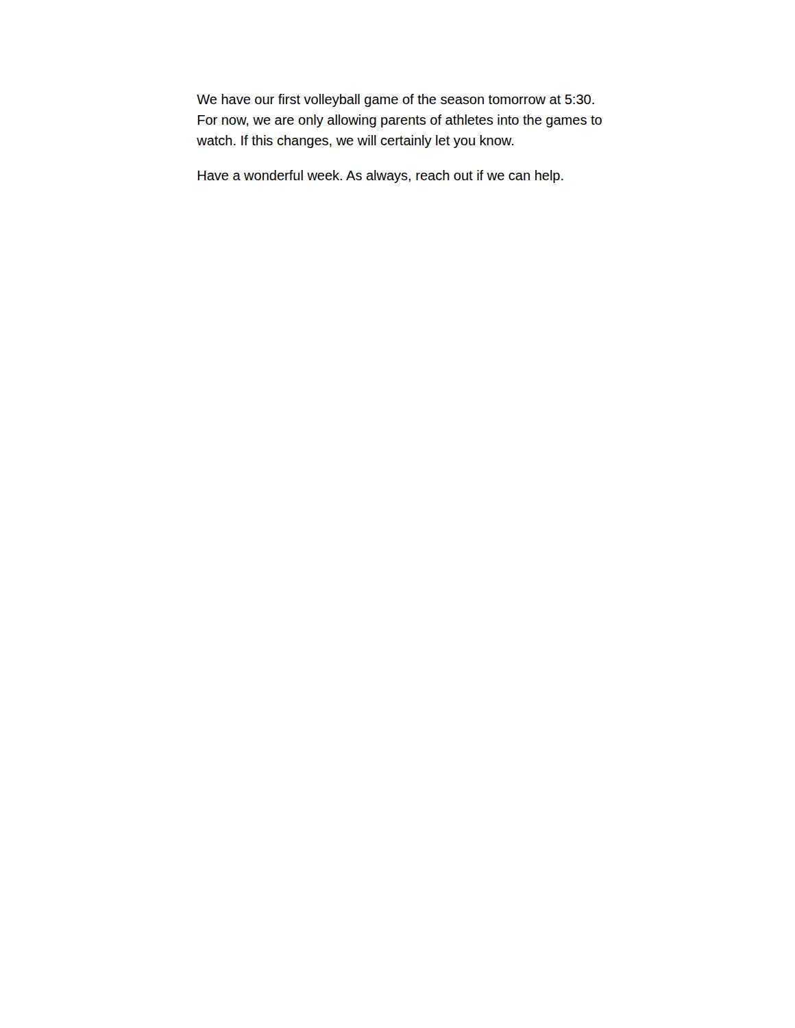We have our first volleyball game of the season tomorrow at 5:30. For now, we are only allowing parents of athletes into the games to watch. If this changes, we will certainly let you know.
Have a wonderful week. As always, reach out if we can help.